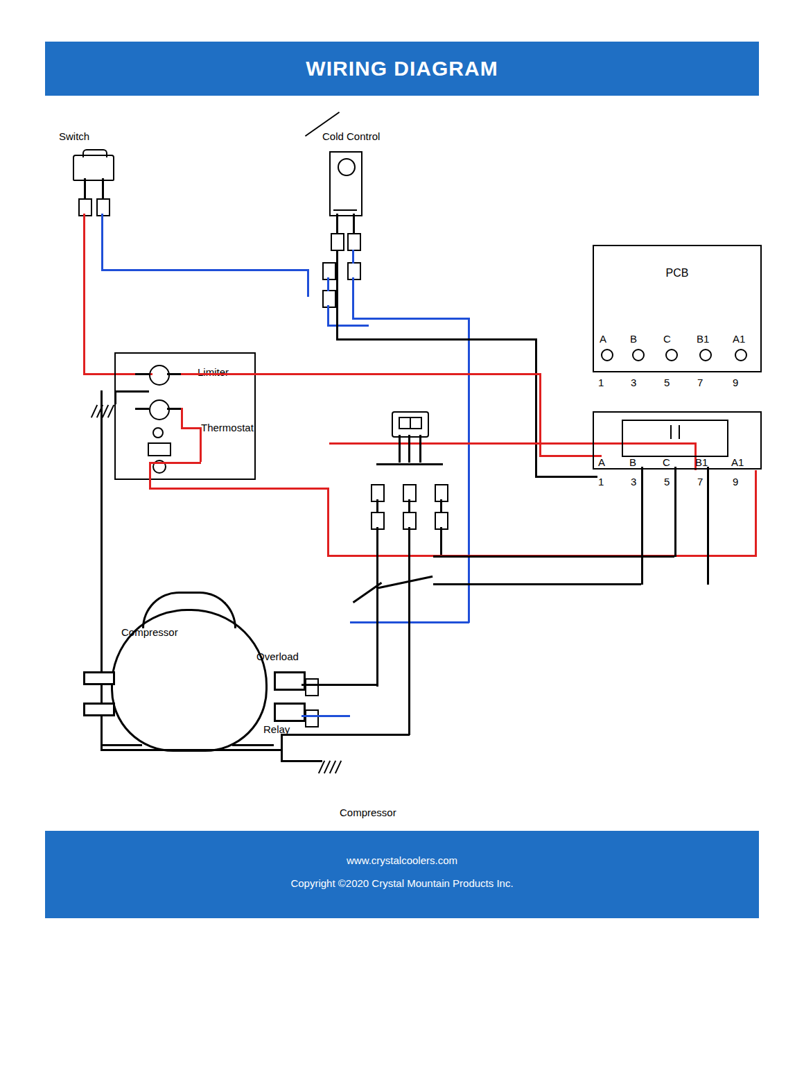WIRING DIAGRAM
Switch
Cold Control
Limiter
Thermostat
Compressor
Overload
Relay
Compressor
PCB
A
B
C
B1
A1
1
3
5
7
9
A
B
C
B1
A1
1
3
5
7
9
www.crystalcoolers.com
Copyright ©2020 Crystal Mountain Products Inc.